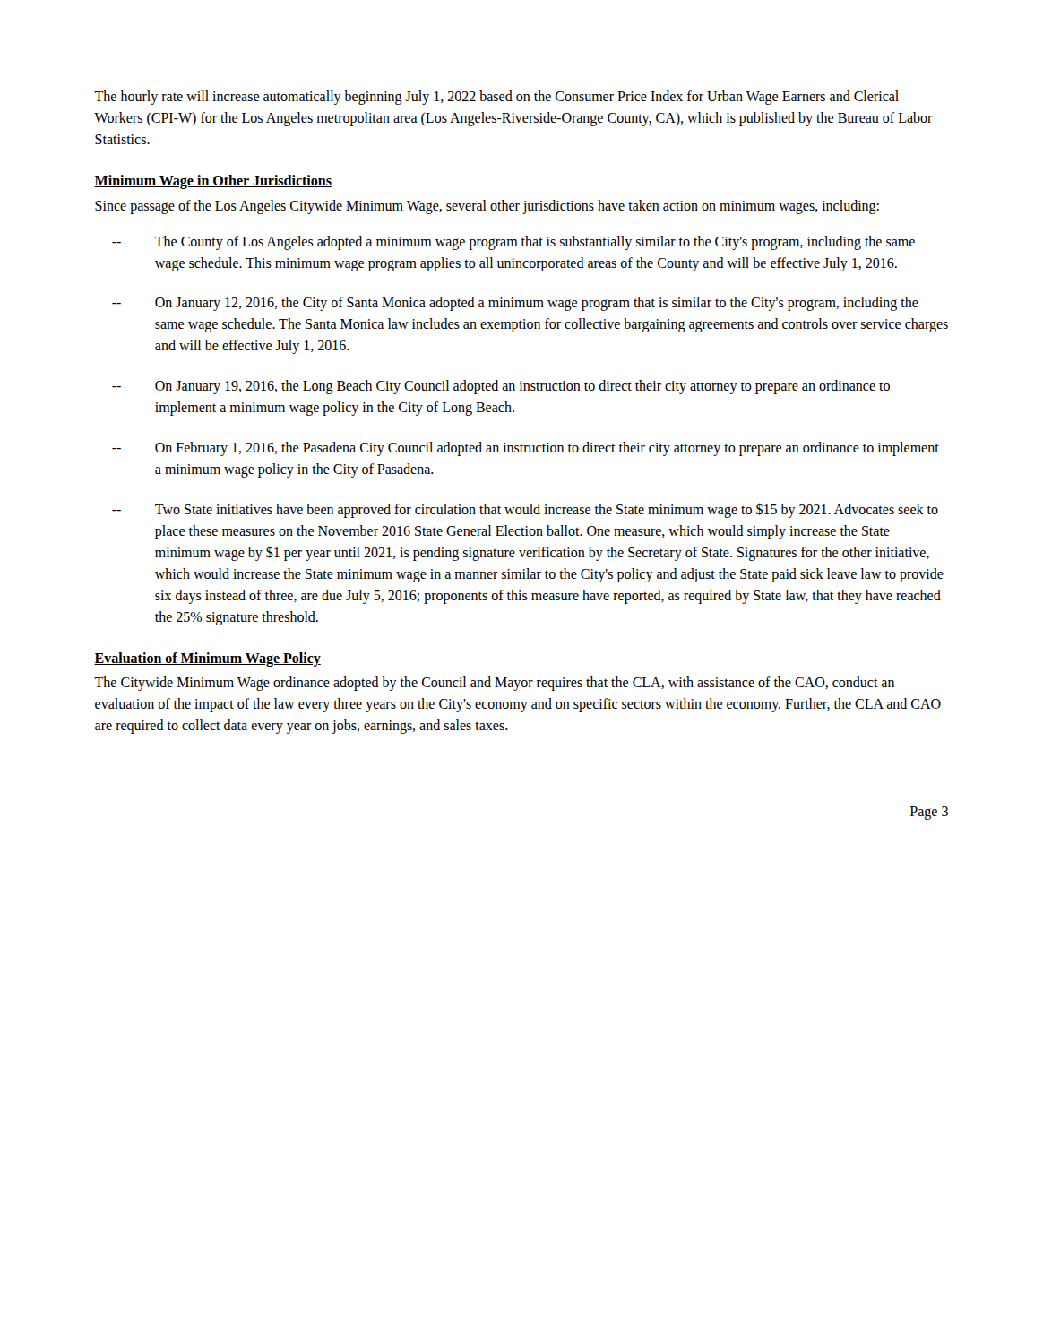The hourly rate will increase automatically beginning July 1, 2022 based on the Consumer Price Index for Urban Wage Earners and Clerical Workers (CPI-W) for the Los Angeles metropolitan area (Los Angeles-Riverside-Orange County, CA), which is published by the Bureau of Labor Statistics.
Minimum Wage in Other Jurisdictions
Since passage of the Los Angeles Citywide Minimum Wage, several other jurisdictions have taken action on minimum wages, including:
The County of Los Angeles adopted a minimum wage program that is substantially similar to the City's program, including the same wage schedule. This minimum wage program applies to all unincorporated areas of the County and will be effective July 1, 2016.
On January 12, 2016, the City of Santa Monica adopted a minimum wage program that is similar to the City's program, including the same wage schedule. The Santa Monica law includes an exemption for collective bargaining agreements and controls over service charges and will be effective July 1, 2016.
On January 19, 2016, the Long Beach City Council adopted an instruction to direct their city attorney to prepare an ordinance to implement a minimum wage policy in the City of Long Beach.
On February 1, 2016, the Pasadena City Council adopted an instruction to direct their city attorney to prepare an ordinance to implement a minimum wage policy in the City of Pasadena.
Two State initiatives have been approved for circulation that would increase the State minimum wage to $15 by 2021. Advocates seek to place these measures on the November 2016 State General Election ballot. One measure, which would simply increase the State minimum wage by $1 per year until 2021, is pending signature verification by the Secretary of State. Signatures for the other initiative, which would increase the State minimum wage in a manner similar to the City's policy and adjust the State paid sick leave law to provide six days instead of three, are due July 5, 2016; proponents of this measure have reported, as required by State law, that they have reached the 25% signature threshold.
Evaluation of Minimum Wage Policy
The Citywide Minimum Wage ordinance adopted by the Council and Mayor requires that the CLA, with assistance of the CAO, conduct an evaluation of the impact of the law every three years on the City's economy and on specific sectors within the economy. Further, the CLA and CAO are required to collect data every year on jobs, earnings, and sales taxes.
Page 3